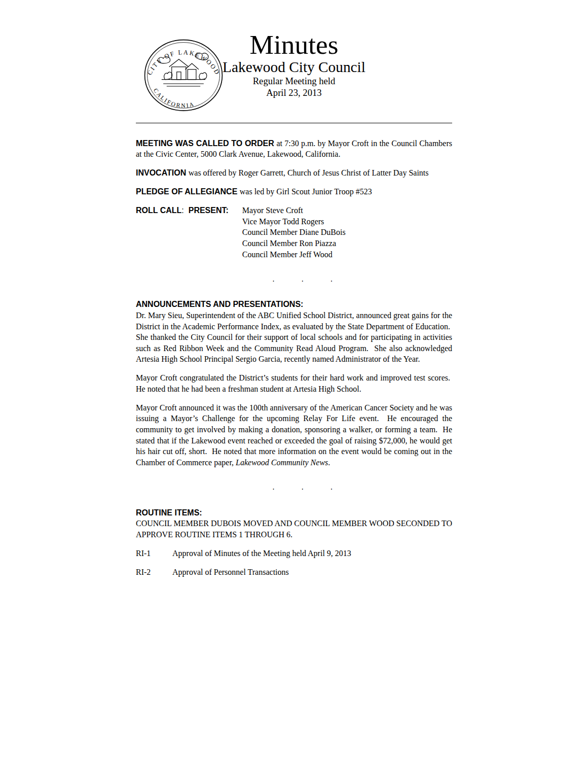CITY OF LAKEWOOD CALIFORNIA
Minutes
Lakewood City Council
Regular Meeting held
April 23, 2013
MEETING WAS CALLED TO ORDER at 7:30 p.m. by Mayor Croft in the Council Chambers at the Civic Center, 5000 Clark Avenue, Lakewood, California.
INVOCATION was offered by Roger Garrett, Church of Jesus Christ of Latter Day Saints
PLEDGE OF ALLEGIANCE was led by Girl Scout Junior Troop #523
| ROLL CALL : PRESENT: | Mayor Steve Croft Vice Mayor Todd Rogers Council Member Diane DuBois Council Member Ron Piazza Council Member Jeff Wood |
...
ANNOUNCEMENTS AND PRESENTATIONS:
Dr. Mary Sieu, Superintendent of the ABC Unified School District, announced great gains for the District in the Academic Performance Index, as evaluated by the State Department of Education. She thanked the City Council for their support of local schools and for participating in activities such as Red Ribbon Week and the Community Read Aloud Program. She also acknowledged Artesia High School Principal Sergio Garcia, recently named Administrator of the Year.
Mayor Croft congratulated the District’s students for their hard work and improved test scores. He noted that he had been a freshman student at Artesia High School.
Mayor Croft announced it was the 100th anniversary of the American Cancer Society and he was issuing a Mayor’s Challenge for the upcoming Relay For Life event. He encouraged the community to get involved by making a donation, sponsoring a walker, or forming a team. He stated that if the Lakewood event reached or exceeded the goal of raising $72,000, he would get his hair cut off, short. He noted that more information on the event would be coming out in the Chamber of Commerce paper, Lakewood Community News.
...
ROUTINE ITEMS:
COUNCIL MEMBER DUBOIS MOVED AND COUNCIL MEMBER WOOD SECONDED TO APPROVE ROUTINE ITEMS 1 THROUGH 6.
RI-1
Approval of Minutes of the Meeting held April 9, 2013
RI-2
Approval of Personnel Transactions